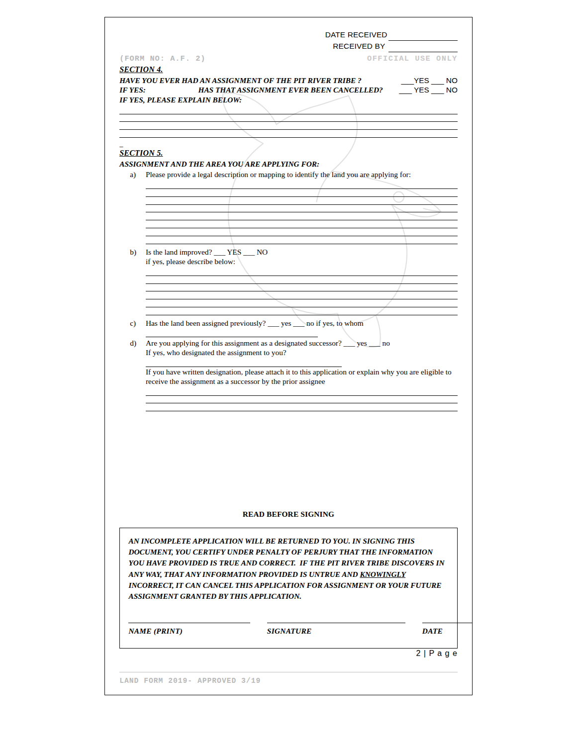DATE RECEIVED
RECEIVED BY
(FORM NO: A.F. 2)
OFFICIAL USE ONLY
SECTION 4.
HAVE YOU EVER HAD AN ASSIGNMENT OF THE PIT RIVER TRIBE ? ___YES ___ NO
IF YES: HAS THAT ASSIGNMENT EVER BEEN CANCELLED? ___ YES ___ NO
IF YES, PLEASE EXPLAIN BELOW:
_
SECTION 5.
ASSIGNMENT AND THE AREA YOU ARE APPLYING FOR:
a) Please provide a legal description or mapping to identify the land you are applying for:
b) Is the land improved? ___ YES ___ NO
if yes, please describe below:
c) Has the land been assigned previously? ___ yes ___ no if yes, to whom
d) Are you applying for this assignment as a designated successor? ___ yes ___ no
If yes, who designated the assignment to you?
If you have written designation, please attach it to this application or explain why you are eligible to receive the assignment as a successor by the prior assignee
READ BEFORE SIGNING
AN INCOMPLETE APPLICATION WILL BE RETURNED TO YOU. IN SIGNING THIS DOCUMENT, YOU CERTIFY UNDER PENALTY OF PERJURY THAT THE INFORMATION YOU HAVE PROVIDED IS TRUE AND CORRECT. IF THE PIT RIVER TRIBE DISCOVERS IN ANY WAY, THAT ANY INFORMATION PROVIDED IS UNTRUE AND KNOWINGLY INCORRECT, IT CAN CANCEL THIS APPLICATION FOR ASSIGNMENT OR YOUR FUTURE ASSIGNMENT GRANTED BY THIS APPLICATION.
NAME (PRINT)
SIGNATURE
DATE
2 | P a g e
LAND FORM 2019- APPROVED 3/19